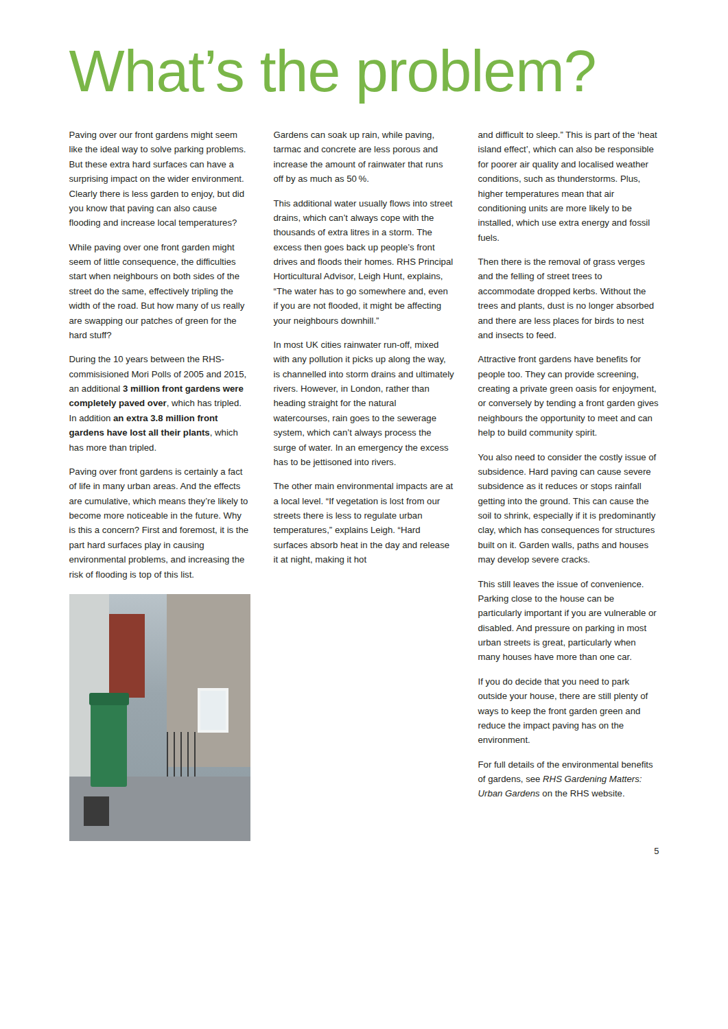What’s the problem?
Paving over our front gardens might seem like the ideal way to solve parking problems. But these extra hard surfaces can have a surprising impact on the wider environment. Clearly there is less garden to enjoy, but did you know that paving can also cause flooding and increase local temperatures?
While paving over one front garden might seem of little consequence, the difficulties start when neighbours on both sides of the street do the same, effectively tripling the width of the road. But how many of us really are swapping our patches of green for the hard stuff?
During the 10 years between the RHS-commisisioned Mori Polls of 2005 and 2015, an additional 3 million front gardens were completely paved over, which has tripled. In addition an extra 3.8 million front gardens have lost all their plants, which has more than tripled.
Paving over front gardens is certainly a fact of life in many urban areas. And the effects are cumulative, which means they’re likely to become more noticeable in the future. Why is this a concern? First and foremost, it is the part hard surfaces play in causing environmental problems, and increasing the risk of flooding is top of this list.
Gardens can soak up rain, while paving, tarmac and concrete are less porous and increase the amount of rainwater that runs off by as much as 50 %.
This additional water usually flows into street drains, which can’t always cope with the thousands of extra litres in a storm. The excess then goes back up people’s front drives and floods their homes. RHS Principal Horticultural Advisor, Leigh Hunt, explains, “The water has to go somewhere and, even if you are not flooded, it might be affecting your neighbours downhill.”
In most UK cities rainwater run-off, mixed with any pollution it picks up along the way, is channelled into storm drains and ultimately rivers. However, in London, rather than heading straight for the natural watercourses, rain goes to the sewerage system, which can’t always process the surge of water. In an emergency the excess has to be jettisoned into rivers.
The other main environmental impacts are at a local level. “If vegetation is lost from our streets there is less to regulate urban temperatures,” explains Leigh. “Hard surfaces absorb heat in the day and release it at night, making it hot
and difficult to sleep.” This is part of the ‘heat island effect’, which can also be responsible for poorer air quality and localised weather conditions, such as thunderstorms. Plus, higher temperatures mean that air conditioning units are more likely to be installed, which use extra energy and fossil fuels.
Then there is the removal of grass verges and the felling of street trees to accommodate dropped kerbs. Without the trees and plants, dust is no longer absorbed and there are less places for birds to nest and insects to feed.
Attractive front gardens have benefits for people too. They can provide screening, creating a private green oasis for enjoyment, or conversely by tending a front garden gives neighbours the opportunity to meet and can help to build community spirit.
You also need to consider the costly issue of subsidence. Hard paving can cause severe subsidence as it reduces or stops rainfall getting into the ground. This can cause the soil to shrink, especially if it is predominantly clay, which has consequences for structures built on it. Garden walls, paths and houses may develop severe cracks.
This still leaves the issue of convenience. Parking close to the house can be particularly important if you are vulnerable or disabled. And pressure on parking in most urban streets is great, particularly when many houses have more than one car.
If you do decide that you need to park outside your house, there are still plenty of ways to keep the front garden green and reduce the impact paving has on the environment.
For full details of the environmental benefits of gardens, see RHS Gardening Matters: Urban Gardens on the RHS website.
5